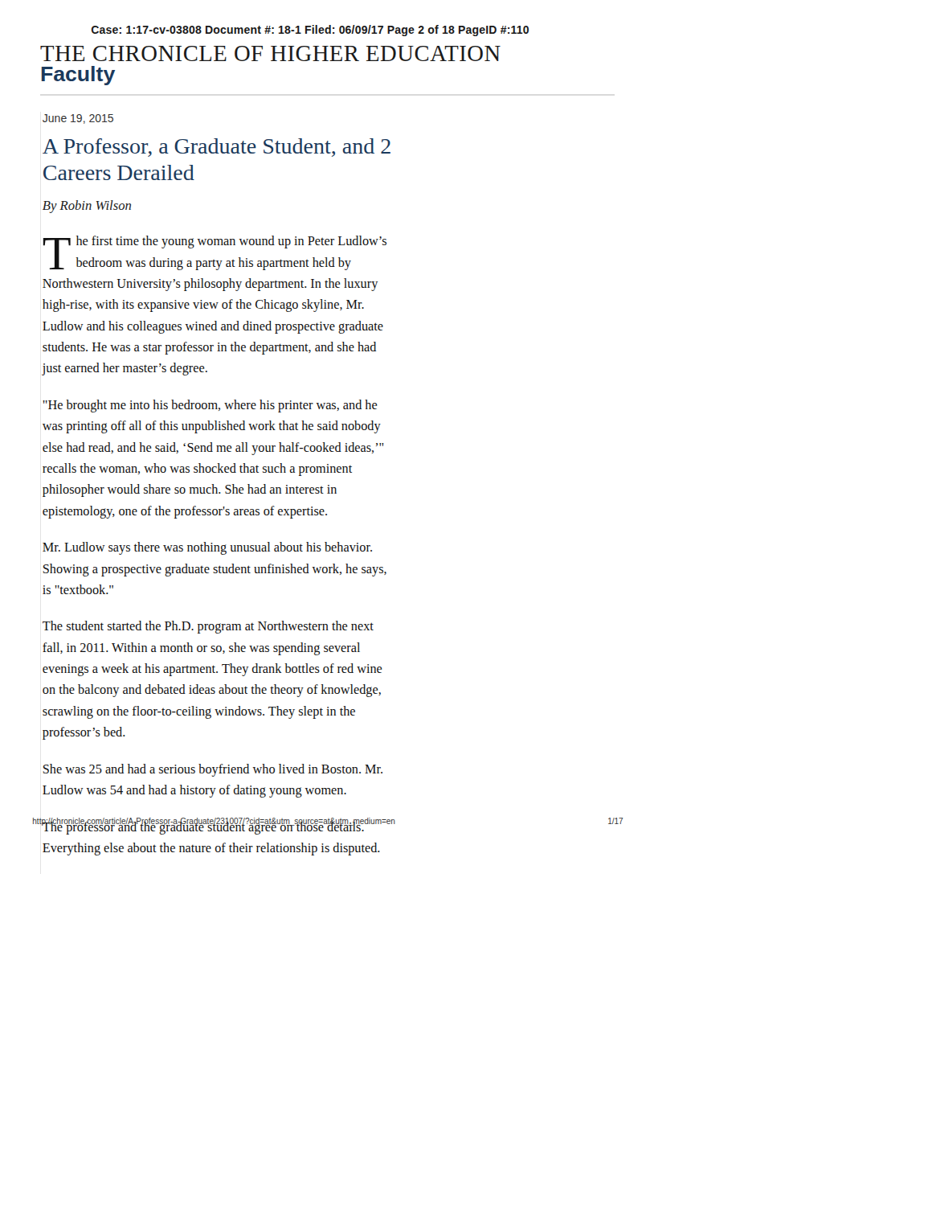6/19/2015 A Professor, a Graduate Student, and 2 Careers Derailed - Faculty - The Chronicle of Higher Education
Case: 1:17-cv-03808 Document #: 18-1 Filed: 06/09/17 Page 2 of 18 PageID #:110
THE CHRONICLE OF HIGHER EDUCATION
Faculty
June 19, 2015
A Professor, a Graduate Student, and 2 Careers Derailed
By Robin Wilson
The first time the young woman wound up in Peter Ludlow’s bedroom was during a party at his apartment held by Northwestern University’s philosophy department. In the luxury high-rise, with its expansive view of the Chicago skyline, Mr. Ludlow and his colleagues wined and dined prospective graduate students. He was a star professor in the department, and she had just earned her master’s degree.
"He brought me into his bedroom, where his printer was, and he was printing off all of this unpublished work that he said nobody else had read, and he said, ‘Send me all your half-cooked ideas,’" recalls the woman, who was shocked that such a prominent philosopher would share so much. She had an interest in epistemology, one of the professor's areas of expertise.
Mr. Ludlow says there was nothing unusual about his behavior. Showing a prospective graduate student unfinished work, he says, is "textbook."
The student started the Ph.D. program at Northwestern the next fall, in 2011. Within a month or so, she was spending several evenings a week at his apartment. They drank bottles of red wine on the balcony and debated ideas about the theory of knowledge, scrawling on the floor-to-ceiling windows. They slept in the professor’s bed.
She was 25 and had a serious boyfriend who lived in Boston. Mr. Ludlow was 54 and had a history of dating young women.
The professor and the graduate student agree on those details. Everything else about the nature of their relationship is disputed.
http://chronicle.com/article/A-Professor-a-Graduate/231007/?cid=at&utm_source=at&utm_medium=en 1/17